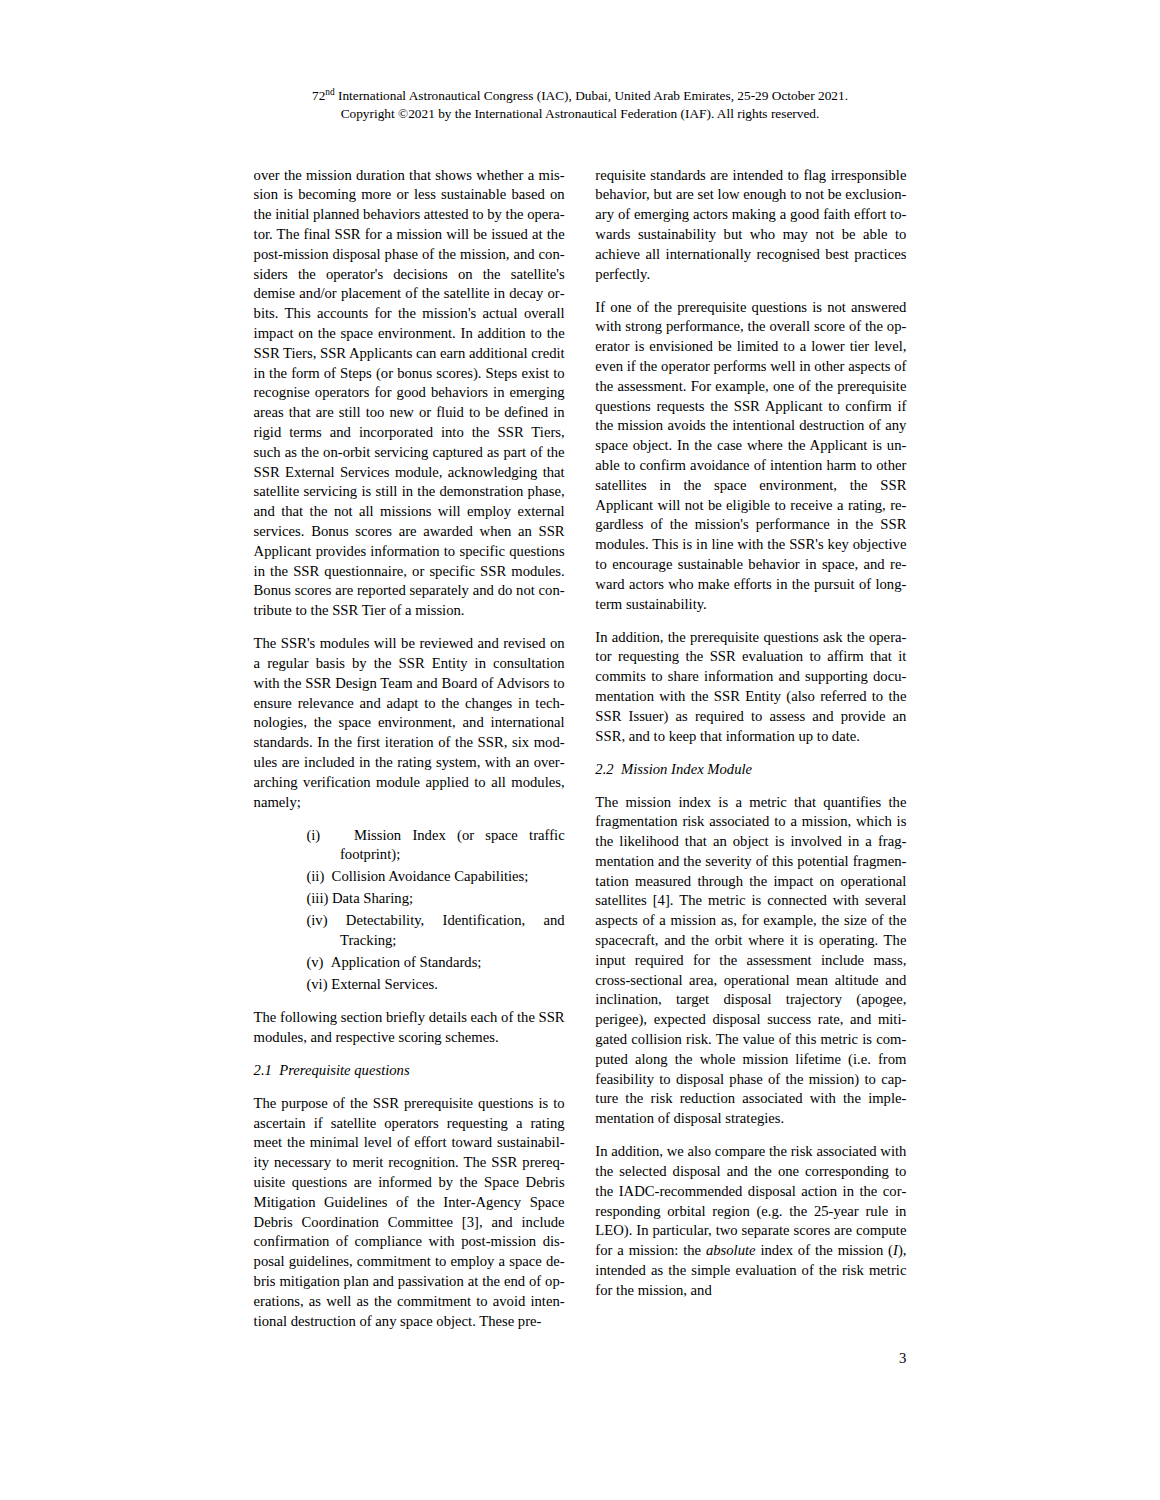72nd International Astronautical Congress (IAC), Dubai, United Arab Emirates, 25-29 October 2021.
Copyright ©2021 by the International Astronautical Federation (IAF). All rights reserved.
over the mission duration that shows whether a mission is becoming more or less sustainable based on the initial planned behaviors attested to by the operator. The final SSR for a mission will be issued at the post-mission disposal phase of the mission, and considers the operator's decisions on the satellite's demise and/or placement of the satellite in decay orbits. This accounts for the mission's actual overall impact on the space environment. In addition to the SSR Tiers, SSR Applicants can earn additional credit in the form of Steps (or bonus scores). Steps exist to recognise operators for good behaviors in emerging areas that are still too new or fluid to be defined in rigid terms and incorporated into the SSR Tiers, such as the on-orbit servicing captured as part of the SSR External Services module, acknowledging that satellite servicing is still in the demonstration phase, and that the not all missions will employ external services. Bonus scores are awarded when an SSR Applicant provides information to specific questions in the SSR questionnaire, or specific SSR modules. Bonus scores are reported separately and do not contribute to the SSR Tier of a mission.
The SSR's modules will be reviewed and revised on a regular basis by the SSR Entity in consultation with the SSR Design Team and Board of Advisors to ensure relevance and adapt to the changes in technologies, the space environment, and international standards. In the first iteration of the SSR, six modules are included in the rating system, with an overarching verification module applied to all modules, namely;
(i) Mission Index (or space traffic footprint);
(ii) Collision Avoidance Capabilities;
(iii) Data Sharing;
(iv) Detectability, Identification, and Tracking;
(v) Application of Standards;
(vi) External Services.
The following section briefly details each of the SSR modules, and respective scoring schemes.
2.1 Prerequisite questions
The purpose of the SSR prerequisite questions is to ascertain if satellite operators requesting a rating meet the minimal level of effort toward sustainability necessary to merit recognition. The SSR prerequisite questions are informed by the Space Debris Mitigation Guidelines of the Inter-Agency Space Debris Coordination Committee [3], and include confirmation of compliance with post-mission disposal guidelines, commitment to employ a space debris mitigation plan and passivation at the end of operations, as well as the commitment to avoid intentional destruction of any space object. These pre-
requisite standards are intended to flag irresponsible behavior, but are set low enough to not be exclusionary of emerging actors making a good faith effort towards sustainability but who may not be able to achieve all internationally recognised best practices perfectly.
If one of the prerequisite questions is not answered with strong performance, the overall score of the operator is envisioned be limited to a lower tier level, even if the operator performs well in other aspects of the assessment. For example, one of the prerequisite questions requests the SSR Applicant to confirm if the mission avoids the intentional destruction of any space object. In the case where the Applicant is unable to confirm avoidance of intention harm to other satellites in the space environment, the SSR Applicant will not be eligible to receive a rating, regardless of the mission's performance in the SSR modules. This is in line with the SSR's key objective to encourage sustainable behavior in space, and reward actors who make efforts in the pursuit of long-term sustainability.
In addition, the prerequisite questions ask the operator requesting the SSR evaluation to affirm that it commits to share information and supporting documentation with the SSR Entity (also referred to the SSR Issuer) as required to assess and provide an SSR, and to keep that information up to date.
2.2 Mission Index Module
The mission index is a metric that quantifies the fragmentation risk associated to a mission, which is the likelihood that an object is involved in a fragmentation and the severity of this potential fragmentation measured through the impact on operational satellites [4]. The metric is connected with several aspects of a mission as, for example, the size of the spacecraft, and the orbit where it is operating. The input required for the assessment include mass, cross-sectional area, operational mean altitude and inclination, target disposal trajectory (apogee, perigee), expected disposal success rate, and mitigated collision risk. The value of this metric is computed along the whole mission lifetime (i.e. from feasibility to disposal phase of the mission) to capture the risk reduction associated with the implementation of disposal strategies.
In addition, we also compare the risk associated with the selected disposal and the one corresponding to the IADC-recommended disposal action in the corresponding orbital region (e.g. the 25-year rule in LEO). In particular, two separate scores are compute for a mission: the absolute index of the mission (I), intended as the simple evaluation of the risk metric for the mission, and
3